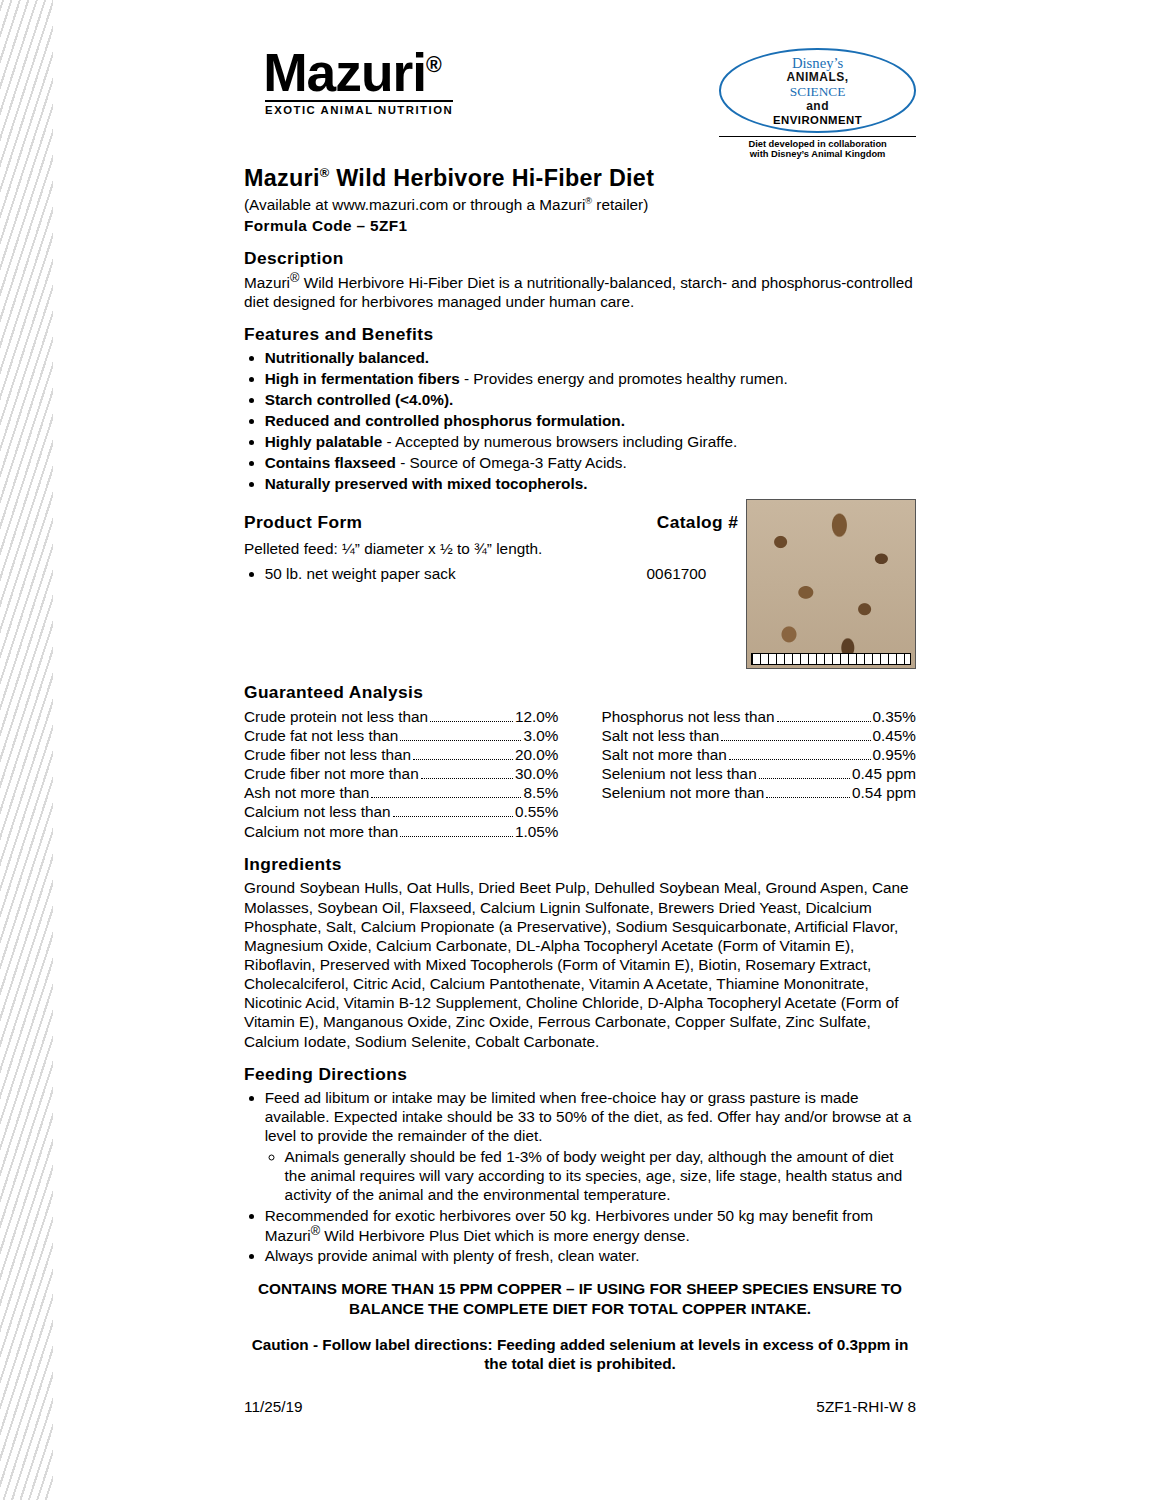Mazuri®
EXOTIC ANIMAL NUTRITION
Disney’s
ANIMALS,
SCIENCE
and
ENVIRONMENT
Diet developed in collaboration
with Disney’s Animal Kingdom
Mazuri® Wild Herbivore Hi-Fiber Diet
(Available at www.mazuri.com or through a Mazuri® retailer)
Formula Code – 5ZF1
Description
Mazuri® Wild Herbivore Hi-Fiber Diet is a nutritionally-balanced, starch- and phosphorus-controlled diet designed for herbivores managed under human care.
Features and Benefits
Nutritionally balanced.
High in fermentation fibers - Provides energy and promotes healthy rumen.
Starch controlled (<4.0%).
Reduced and controlled phosphorus formulation.
Highly palatable - Accepted by numerous browsers including Giraffe.
Contains flaxseed - Source of Omega-3 Fatty Acids.
Naturally preserved with mixed tocopherols.
Product Form
Catalog #
Pelleted feed: ¼” diameter x ½ to ¾” length.
50 lb. net weight paper sack 0061700
Guaranteed Analysis
Crude protein not less than 12.0%
Crude fat not less than 3.0%
Crude fiber not less than 20.0%
Crude fiber not more than 30.0%
Ash not more than 8.5%
Calcium not less than 0.55%
Calcium not more than 1.05%
Phosphorus not less than 0.35%
Salt not less than 0.45%
Salt not more than 0.95%
Selenium not less than 0.45 ppm
Selenium not more than 0.54 ppm
Ingredients
Ground Soybean Hulls, Oat Hulls, Dried Beet Pulp, Dehulled Soybean Meal, Ground Aspen, Cane Molasses, Soybean Oil, Flaxseed, Calcium Lignin Sulfonate, Brewers Dried Yeast, Dicalcium Phosphate, Salt, Calcium Propionate (a Preservative), Sodium Sesquicarbonate, Artificial Flavor, Magnesium Oxide, Calcium Carbonate, DL-Alpha Tocopheryl Acetate (Form of Vitamin E), Riboflavin, Preserved with Mixed Tocopherols (Form of Vitamin E), Biotin, Rosemary Extract, Cholecalciferol, Citric Acid, Calcium Pantothenate, Vitamin A Acetate, Thiamine Mononitrate, Nicotinic Acid, Vitamin B-12 Supplement, Choline Chloride, D-Alpha Tocopheryl Acetate (Form of Vitamin E), Manganous Oxide, Zinc Oxide, Ferrous Carbonate, Copper Sulfate, Zinc Sulfate, Calcium Iodate, Sodium Selenite, Cobalt Carbonate.
Feeding Directions
Feed ad libitum or intake may be limited when free-choice hay or grass pasture is made available. Expected intake should be 33 to 50% of the diet, as fed. Offer hay and/or browse at a level to provide the remainder of the diet.
Animals generally should be fed 1-3% of body weight per day, although the amount of diet the animal requires will vary according to its species, age, size, life stage, health status and activity of the animal and the environmental temperature.
Recommended for exotic herbivores over 50 kg. Herbivores under 50 kg may benefit from Mazuri® Wild Herbivore Plus Diet which is more energy dense.
Always provide animal with plenty of fresh, clean water.
CONTAINS MORE THAN 15 PPM COPPER – IF USING FOR SHEEP SPECIES ENSURE TO BALANCE THE COMPLETE DIET FOR TOTAL COPPER INTAKE.
Caution - Follow label directions: Feeding added selenium at levels in excess of 0.3ppm in the total diet is prohibited.
11/25/19 5ZF1-RHI-W 8